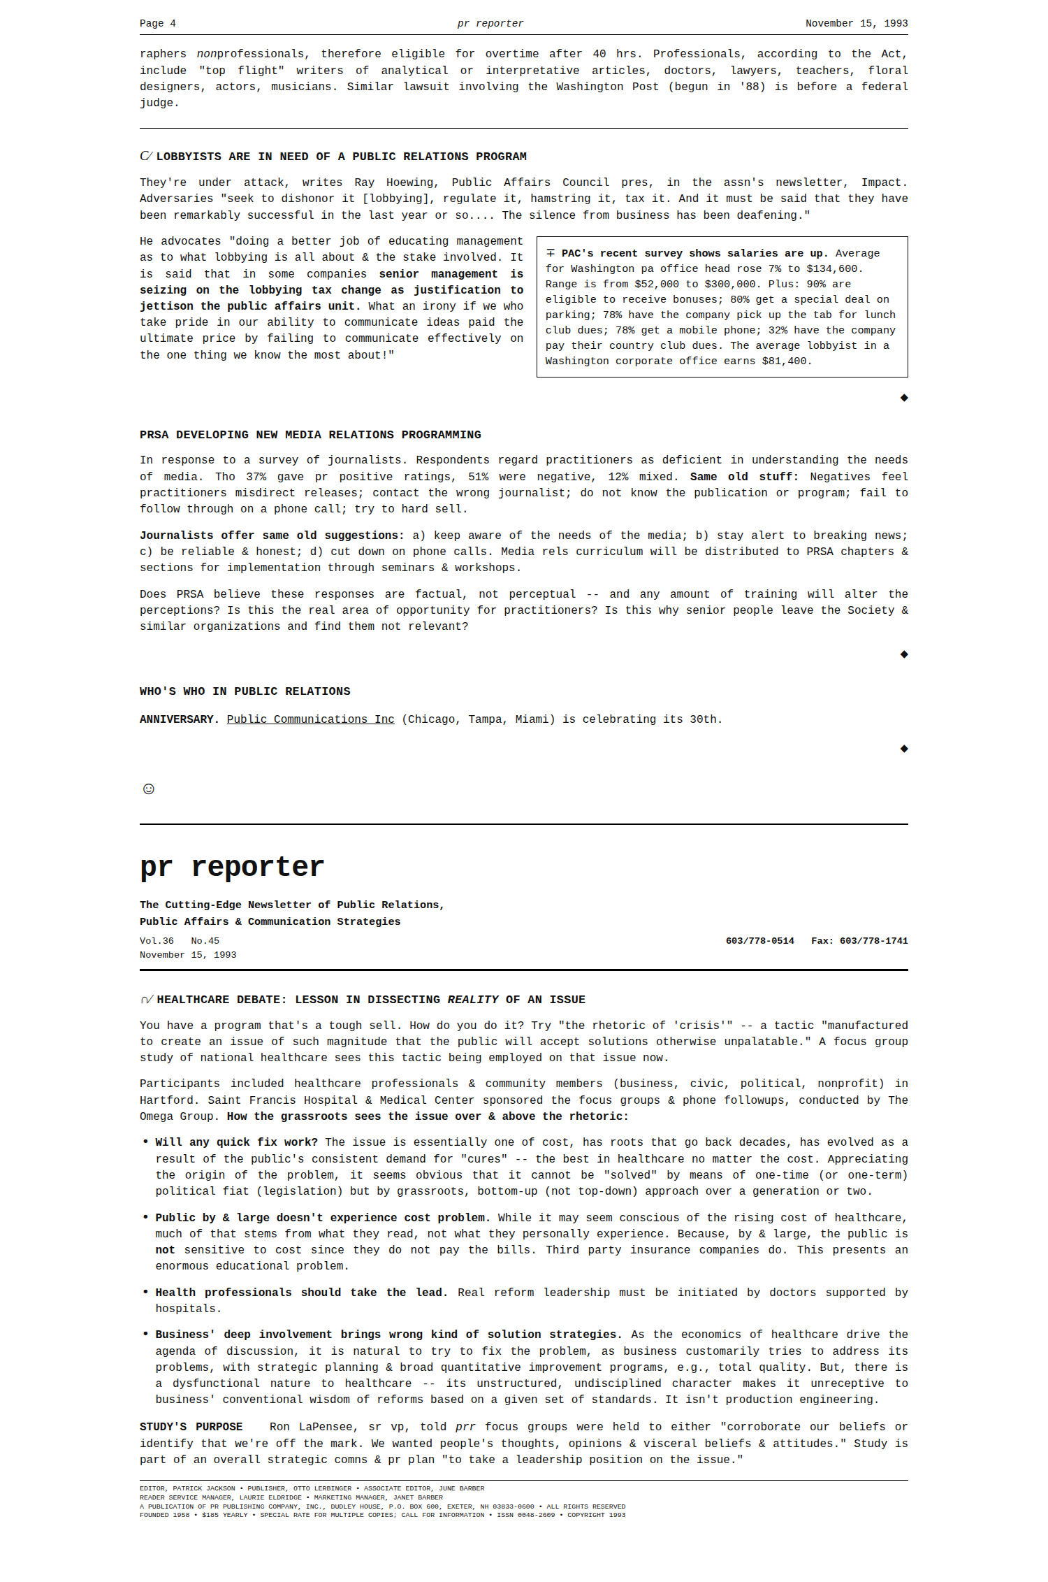Page 4 pr reporter November 15, 1993
raphers nonprofessionals, therefore eligible for overtime after 40 hrs. Professionals, according to the Act, include "top flight" writers of analytical or interpretative articles, doctors, lawyers, teachers, floral designers, actors, musicians. Similar lawsuit involving the Washington Post (begun in '88) is before a federal judge.
C∕LOBBYISTS ARE IN NEED OF A PUBLIC RELATIONS PROGRAM
They're under attack, writes Ray Hoewing, Public Affairs Council pres, in the assn's newsletter, Impact. Adversaries "seek to dishonor it [lobbying], regulate it, hamstring it, tax it. And it must be said that they have been remarkably successful in the last year or so.... The silence from business has been deafening."
∓ PAC's recent survey shows salaries are up. Average for Washington pa office head rose 7% to $134,600. Range is from $52,000 to $300,000. Plus: 90% are eligible to receive bonuses; 80% get a special deal on parking; 78% have the company pick up the tab for lunch club dues; 78% get a mobile phone; 32% have the company pay their country club dues. The average lobbyist in a Washington corporate office earns $81,400.
He advocates "doing a better job of educating management as to what lobbying is all about & the stake involved. It is said that in some companies senior management is seizing on the lobbying tax change as justification to jettison the public affairs unit. What an irony if we who take pride in our ability to communicate ideas paid the ultimate price by failing to communicate effectively on the one thing we know the most about!"
◆
PRSA DEVELOPING NEW MEDIA RELATIONS PROGRAMMING
In response to a survey of journalists. Respondents regard practitioners as deficient in understanding the needs of media. Tho 37% gave pr positive ratings, 51% were negative, 12% mixed. Same old stuff: Negatives feel practitioners misdirect releases; contact the wrong journalist; do not know the publication or program; fail to follow through on a phone call; try to hard sell.
Journalists offer same old suggestions: a) keep aware of the needs of the media; b) stay alert to breaking news; c) be reliable & honest; d) cut down on phone calls. Media rels curriculum will be distributed to PRSA chapters & sections for implementation through seminars & workshops.
Does PRSA believe these responses are factual, not perceptual -- and any amount of training will alter the perceptions? Is this the real area of opportunity for practitioners? Is this why senior people leave the Society & similar organizations and find them not relevant?
◆
WHO'S WHO IN PUBLIC RELATIONS
ANNIVERSARY.
Public Communications Inc (Chicago, Tampa, Miami) is celebrating its 30th.
◆
☺
pr reporter
The Cutting-Edge Newsletter of Public Relations,
Public Affairs & Communication Strategies
Vol.36 No.45
November 15, 1993 603/778-0514 Fax: 603/778-1741
∩∕HEALTHCARE DEBATE: LESSON IN DISSECTING REALITY OF AN ISSUE
You have a program that's a tough sell. How do you do it? Try "the rhetoric of 'crisis'" -- a tactic "manufactured to create an issue of such magnitude that the public will accept solutions otherwise unpalatable." A focus group study of national healthcare sees this tactic being employed on that issue now.
Participants included healthcare professionals & community members (business, civic, political, nonprofit) in Hartford. Saint Francis Hospital & Medical Center sponsored the focus groups & phone followups, conducted by The Omega Group. How the grassroots sees the issue over & above the rhetoric:
Will any quick fix work? The issue is essentially one of cost, has roots that go back decades, has evolved as a result of the public's consistent demand for "cures" -- the best in healthcare no matter the cost. Appreciating the origin of the problem, it seems obvious that it cannot be "solved" by means of one-time (or one-term) political fiat (legislation) but by grassroots, bottom-up (not top-down) approach over a generation or two.
Public by & large doesn't experience cost problem. While it may seem conscious of the rising cost of healthcare, much of that stems from what they read, not what they personally experience. Because, by & large, the public is not sensitive to cost since they do not pay the bills. Third party insurance companies do. This presents an enormous educational problem.
Health professionals should take the lead. Real reform leadership must be initiated by doctors supported by hospitals.
Business' deep involvement brings wrong kind of solution strategies. As the economics of healthcare drive the agenda of discussion, it is natural to try to fix the problem, as business customarily tries to address its problems, with strategic planning & broad quantitative improvement programs, e.g., total quality. But, there is a dysfunctional nature to healthcare -- its unstructured, undisciplined character makes it unreceptive to business' conventional wisdom of reforms based on a given set of standards. It isn't production engineering.
Study's purpose Ron LaPensee, sr vp, told prr focus groups were held to either "corroborate our beliefs or identify that we're off the mark. We wanted people's thoughts, opinions & visceral beliefs & attitudes." Study is part of an overall strategic comns & pr plan "to take a leadership position on the issue."
EDITOR, PATRICK JACKSON • PUBLISHER, OTTO LERBINGER • ASSOCIATE EDITOR, JUNE BARBER
READER SERVICE MANAGER, LAURIE ELDRIDGE • MARKETING MANAGER, JANET BARBER
A PUBLICATION OF PR PUBLISHING COMPANY, INC., DUDLEY HOUSE, P.O. BOX 600, EXETER, NH 03833-0600 • ALL RIGHTS RESERVED
FOUNDED 1958 • $185 YEARLY • SPECIAL RATE FOR MULTIPLE COPIES; CALL FOR INFORMATION • ISSN 0048-2609 • COPYRIGHT 1993